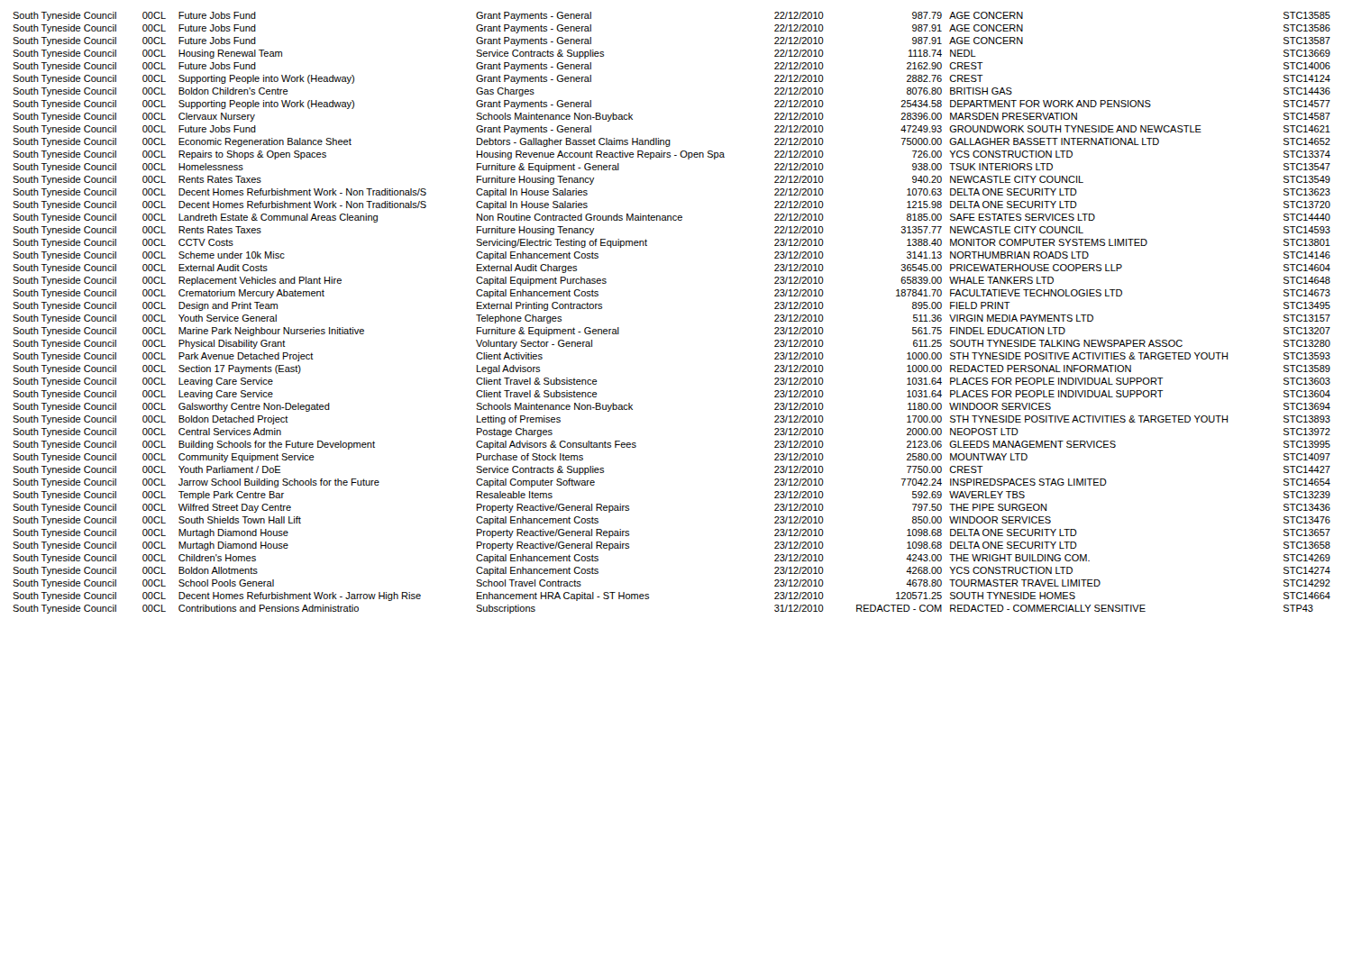| South Tyneside Council | 00CL | Future Jobs Fund | Grant Payments - General | 22/12/2010 | 987.79 | AGE CONCERN | STC13585 |
| South Tyneside Council | 00CL | Future Jobs Fund | Grant Payments - General | 22/12/2010 | 987.91 | AGE CONCERN | STC13586 |
| South Tyneside Council | 00CL | Future Jobs Fund | Grant Payments - General | 22/12/2010 | 987.91 | AGE CONCERN | STC13587 |
| South Tyneside Council | 00CL | Housing Renewal Team | Service Contracts & Supplies | 22/12/2010 | 1118.74 | NEDL | STC13669 |
| South Tyneside Council | 00CL | Future Jobs Fund | Grant Payments - General | 22/12/2010 | 2162.90 | CREST | STC14006 |
| South Tyneside Council | 00CL | Supporting People into Work (Headway) | Grant Payments - General | 22/12/2010 | 2882.76 | CREST | STC14124 |
| South Tyneside Council | 00CL | Boldon Children's Centre | Gas Charges | 22/12/2010 | 8076.80 | BRITISH GAS | STC14436 |
| South Tyneside Council | 00CL | Supporting People into Work (Headway) | Grant Payments - General | 22/12/2010 | 25434.58 | DEPARTMENT FOR WORK AND PENSIONS | STC14577 |
| South Tyneside Council | 00CL | Clervaux Nursery | Schools Maintenance Non-Buyback | 22/12/2010 | 28396.00 | MARSDEN PRESERVATION | STC14587 |
| South Tyneside Council | 00CL | Future Jobs Fund | Grant Payments - General | 22/12/2010 | 47249.93 | GROUNDWORK SOUTH TYNESIDE AND NEWCASTLE | STC14621 |
| South Tyneside Council | 00CL | Economic Regeneration Balance Sheet | Debtors - Gallagher Basset Claims Handling | 22/12/2010 | 75000.00 | GALLAGHER BASSETT INTERNATIONAL LTD | STC14652 |
| South Tyneside Council | 00CL | Repairs to Shops & Open Spaces | Housing Revenue Account Reactive Repairs - Open Spa | 22/12/2010 | 726.00 | YCS CONSTRUCTION LTD | STC13374 |
| South Tyneside Council | 00CL | Homelessness | Furniture & Equipment - General | 22/12/2010 | 938.00 | TSUK INTERIORS LTD | STC13547 |
| South Tyneside Council | 00CL | Rents Rates Taxes | Furniture Housing Tenancy | 22/12/2010 | 940.20 | NEWCASTLE CITY COUNCIL | STC13549 |
| South Tyneside Council | 00CL | Decent Homes Refurbishment Work - Non Traditionals/S | Capital In House Salaries | 22/12/2010 | 1070.63 | DELTA ONE SECURITY LTD | STC13623 |
| South Tyneside Council | 00CL | Decent Homes Refurbishment Work - Non Traditionals/S | Capital In House Salaries | 22/12/2010 | 1215.98 | DELTA ONE SECURITY LTD | STC13720 |
| South Tyneside Council | 00CL | Landreth Estate & Communal Areas Cleaning | Non Routine Contracted Grounds Maintenance | 22/12/2010 | 8185.00 | SAFE ESTATES SERVICES LTD | STC14440 |
| South Tyneside Council | 00CL | Rents Rates Taxes | Furniture Housing Tenancy | 22/12/2010 | 31357.77 | NEWCASTLE CITY COUNCIL | STC14593 |
| South Tyneside Council | 00CL | CCTV Costs | Servicing/Electric Testing of Equipment | 23/12/2010 | 1388.40 | MONITOR COMPUTER SYSTEMS LIMITED | STC13801 |
| South Tyneside Council | 00CL | Scheme under 10k Misc | Capital Enhancement Costs | 23/12/2010 | 3141.13 | NORTHUMBRIAN ROADS LTD | STC14146 |
| South Tyneside Council | 00CL | External Audit Costs | External Audit Charges | 23/12/2010 | 36545.00 | PRICEWATERHOUSE COOPERS LLP | STC14604 |
| South Tyneside Council | 00CL | Replacement Vehicles and Plant Hire | Capital Equipment Purchases | 23/12/2010 | 65839.00 | WHALE TANKERS LTD | STC14648 |
| South Tyneside Council | 00CL | Crematorium Mercury Abatement | Capital Enhancement Costs | 23/12/2010 | 187841.70 | FACULTATIEVE TECHNOLOGIES LTD | STC14673 |
| South Tyneside Council | 00CL | Design and Print Team | External Printing Contractors | 23/12/2010 | 895.00 | FIELD PRINT | STC13495 |
| South Tyneside Council | 00CL | Youth Service General | Telephone Charges | 23/12/2010 | 511.36 | VIRGIN MEDIA PAYMENTS LTD | STC13157 |
| South Tyneside Council | 00CL | Marine Park Neighbour Nurseries Initiative | Furniture & Equipment - General | 23/12/2010 | 561.75 | FINDEL EDUCATION LTD | STC13207 |
| South Tyneside Council | 00CL | Physical Disability Grant | Voluntary Sector - General | 23/12/2010 | 611.25 | SOUTH TYNESIDE TALKING NEWSPAPER ASSOC | STC13280 |
| South Tyneside Council | 00CL | Park Avenue Detached Project | Client Activities | 23/12/2010 | 1000.00 | STH TYNESIDE POSITIVE ACTIVITIES & TARGETED YOUTH | STC13593 |
| South Tyneside Council | 00CL | Section 17 Payments (East) | Legal Advisors | 23/12/2010 | 1000.00 | REDACTED PERSONAL INFORMATION | STC13589 |
| South Tyneside Council | 00CL | Leaving Care Service | Client Travel & Subsistence | 23/12/2010 | 1031.64 | PLACES FOR PEOPLE INDIVIDUAL SUPPORT | STC13603 |
| South Tyneside Council | 00CL | Leaving Care Service | Client Travel & Subsistence | 23/12/2010 | 1031.64 | PLACES FOR PEOPLE INDIVIDUAL SUPPORT | STC13604 |
| South Tyneside Council | 00CL | Galsworthy Centre Non-Delegated | Schools Maintenance Non-Buyback | 23/12/2010 | 1180.00 | WINDOOR SERVICES | STC13694 |
| South Tyneside Council | 00CL | Boldon Detached Project | Letting of Premises | 23/12/2010 | 1700.00 | STH TYNESIDE POSITIVE ACTIVITIES & TARGETED YOUTH | STC13893 |
| South Tyneside Council | 00CL | Central Services Admin | Postage Charges | 23/12/2010 | 2000.00 | NEOPOST LTD | STC13972 |
| South Tyneside Council | 00CL | Building Schools for the Future Development | Capital Advisors & Consultants Fees | 23/12/2010 | 2123.06 | GLEEDS MANAGEMENT SERVICES | STC13995 |
| South Tyneside Council | 00CL | Community Equipment Service | Purchase of Stock Items | 23/12/2010 | 2580.00 | MOUNTWAY LTD | STC14097 |
| South Tyneside Council | 00CL | Youth Parliament / DoE | Service Contracts & Supplies | 23/12/2010 | 7750.00 | CREST | STC14427 |
| South Tyneside Council | 00CL | Jarrow School Building Schools for the Future | Capital Computer Software | 23/12/2010 | 77042.24 | INSPIREDSPACES STAG LIMITED | STC14654 |
| South Tyneside Council | 00CL | Temple Park Centre Bar | Resaleable Items | 23/12/2010 | 592.69 | WAVERLEY TBS | STC13239 |
| South Tyneside Council | 00CL | Wilfred Street Day Centre | Property Reactive/General Repairs | 23/12/2010 | 797.50 | THE PIPE SURGEON | STC13436 |
| South Tyneside Council | 00CL | South Shields Town Hall Lift | Capital Enhancement Costs | 23/12/2010 | 850.00 | WINDOOR SERVICES | STC13476 |
| South Tyneside Council | 00CL | Murtagh Diamond House | Property Reactive/General Repairs | 23/12/2010 | 1098.68 | DELTA ONE SECURITY LTD | STC13657 |
| South Tyneside Council | 00CL | Murtagh Diamond House | Property Reactive/General Repairs | 23/12/2010 | 1098.68 | DELTA ONE SECURITY LTD | STC13658 |
| South Tyneside Council | 00CL | Children's Homes | Capital Enhancement Costs | 23/12/2010 | 4243.00 | THE WRIGHT BUILDING COM. | STC14269 |
| South Tyneside Council | 00CL | Boldon Allotments | Capital Enhancement Costs | 23/12/2010 | 4268.00 | YCS CONSTRUCTION LTD | STC14274 |
| South Tyneside Council | 00CL | School Pools General | School Travel Contracts | 23/12/2010 | 4678.80 | TOURMASTER TRAVEL LIMITED | STC14292 |
| South Tyneside Council | 00CL | Decent Homes Refurbishment Work - Jarrow High Rise | Enhancement HRA Capital - ST Homes | 23/12/2010 | 120571.25 | SOUTH TYNESIDE HOMES | STC14664 |
| South Tyneside Council | 00CL | Contributions and Pensions Administratio | Subscriptions | 31/12/2010 | REDACTED - COM | REDACTED - COMMERCIALLY SENSITIVE | STP43 |